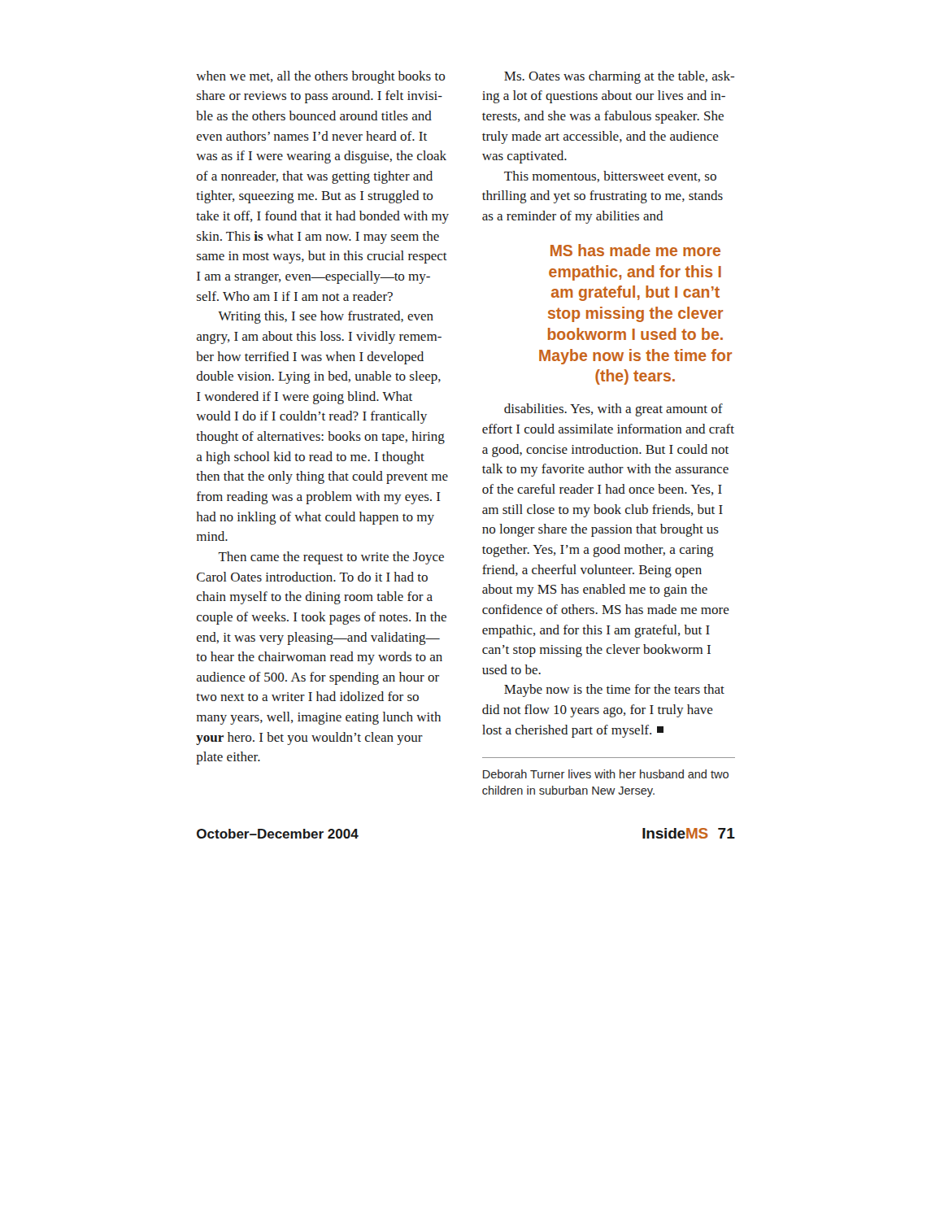when we met, all the others brought books to share or reviews to pass around. I felt invisible as the others bounced around titles and even authors’ names I’d never heard of. It was as if I were wearing a disguise, the cloak of a nonreader, that was getting tighter and tighter, squeezing me. But as I struggled to take it off, I found that it had bonded with my skin. This is what I am now. I may seem the same in most ways, but in this crucial respect I am a stranger, even—especially—to myself. Who am I if I am not a reader?
Writing this, I see how frustrated, even angry, I am about this loss. I vividly remember how terrified I was when I developed double vision. Lying in bed, unable to sleep, I wondered if I were going blind. What would I do if I couldn’t read? I frantically thought of alternatives: books on tape, hiring a high school kid to read to me. I thought then that the only thing that could prevent me from reading was a problem with my eyes. I had no inkling of what could happen to my mind.
Then came the request to write the Joyce Carol Oates introduction. To do it I had to chain myself to the dining room table for a couple of weeks. I took pages of notes. In the end, it was very pleasing—and validating—to hear the chairwoman read my words to an audience of 500. As for spending an hour or two next to a writer I had idolized for so many years, well, imagine eating lunch with your hero. I bet you wouldn’t clean your plate either.
Ms. Oates was charming at the table, asking a lot of questions about our lives and interests, and she was a fabulous speaker. She truly made art accessible, and the audience was captivated.
This momentous, bittersweet event, so thrilling and yet so frustrating to me, stands as a reminder of my abilities and
MS has made me more empathic, and for this I am grateful, but I can’t stop missing the clever bookworm I used to be. Maybe now is the time for (the) tears.
disabilities. Yes, with a great amount of effort I could assimilate information and craft a good, concise introduction. But I could not talk to my favorite author with the assurance of the careful reader I had once been. Yes, I am still close to my book club friends, but I no longer share the passion that brought us together. Yes, I’m a good mother, a caring friend, a cheerful volunteer. Being open about my MS has enabled me to gain the confidence of others. MS has made me more empathic, and for this I am grateful, but I can’t stop missing the clever bookworm I used to be.
Maybe now is the time for the tears that did not flow 10 years ago, for I truly have lost a cherished part of myself.
Deborah Turner lives with her husband and two children in suburban New Jersey.
October–December 2004
Inside MS
71